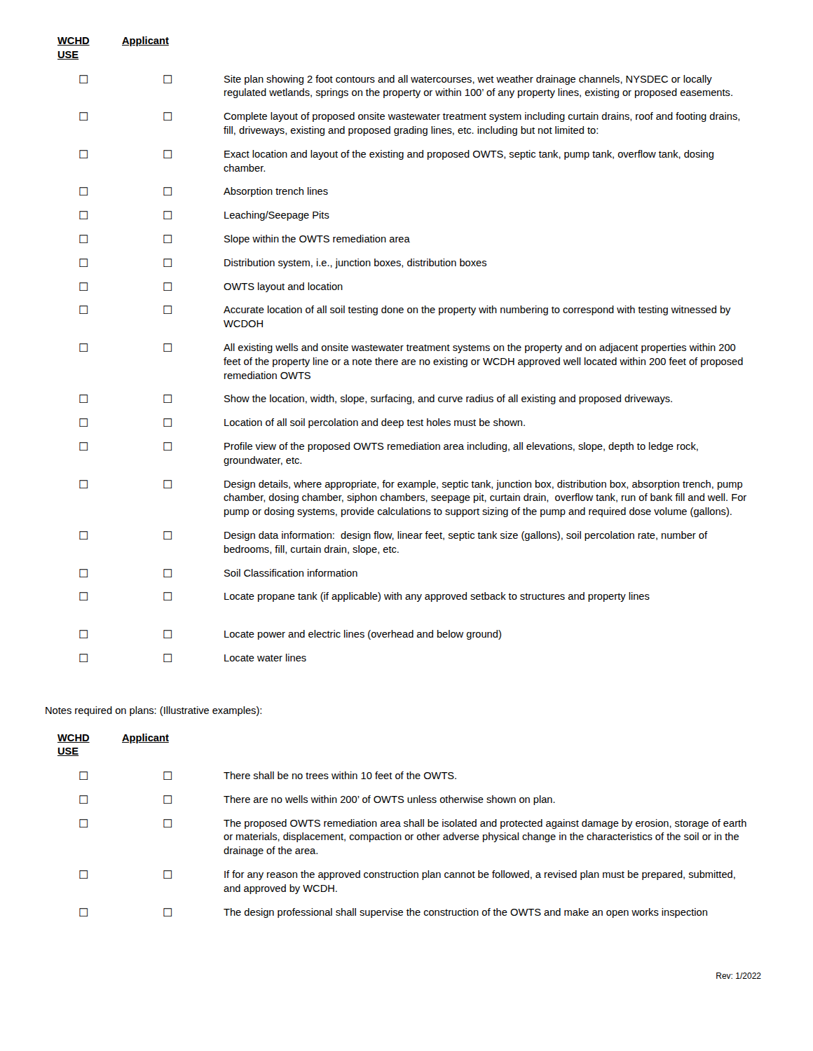| WCHD USE | Applicant | |
| --- | --- | --- |
| ☐ | ☐ | Site plan showing 2 foot contours and all watercourses, wet weather drainage channels, NYSDEC or locally regulated wetlands, springs on the property or within 100’ of any property lines, existing or proposed easements. |
| ☐ | ☐ | Complete layout of proposed onsite wastewater treatment system including curtain drains, roof and footing drains, fill, driveways, existing and proposed grading lines, etc. including but not limited to: |
| ☐ | ☐ | Exact location and layout of the existing and proposed OWTS, septic tank, pump tank, overflow tank, dosing chamber. |
| ☐ | ☐ | Absorption trench lines |
| ☐ | ☐ | Leaching/Seepage Pits |
| ☐ | ☐ | Slope within the OWTS remediation area |
| ☐ | ☐ | Distribution system, i.e., junction boxes, distribution boxes |
| ☐ | ☐ | OWTS layout and location |
| ☐ | ☐ | Accurate location of all soil testing done on the property with numbering to correspond with testing witnessed by WCDOH |
| ☐ | ☐ | All existing wells and onsite wastewater treatment systems on the property and on adjacent properties within 200 feet of the property line or a note there are no existing or WCDH approved well located within 200 feet of proposed remediation OWTS |
| ☐ | ☐ | Show the location, width, slope, surfacing, and curve radius of all existing and proposed driveways. |
| ☐ | ☐ | Location of all soil percolation and deep test holes must be shown. |
| ☐ | ☐ | Profile view of the proposed OWTS remediation area including, all elevations, slope, depth to ledge rock, groundwater, etc. |
| ☐ | ☐ | Design details, where appropriate, for example, septic tank, junction box, distribution box, absorption trench, pump chamber, dosing chamber, siphon chambers, seepage pit, curtain drain, overflow tank, run of bank fill and well. For pump or dosing systems, provide calculations to support sizing of the pump and required dose volume (gallons). |
| ☐ | ☐ | Design data information: design flow, linear feet, septic tank size (gallons), soil percolation rate, number of bedrooms, fill, curtain drain, slope, etc. |
| ☐ | ☐ | Soil Classification information |
| ☐ | ☐ | Locate propane tank (if applicable) with any approved setback to structures and property lines |
| ☐ | ☐ | Locate power and electric lines (overhead and below ground) |
| ☐ | ☐ | Locate water lines |
Notes required on plans: (Illustrative examples):
| WCHD USE | Applicant | |
| --- | --- | --- |
| ☐ | ☐ | There shall be no trees within 10 feet of the OWTS. |
| ☐ | ☐ | There are no wells within 200’ of OWTS unless otherwise shown on plan. |
| ☐ | ☐ | The proposed OWTS remediation area shall be isolated and protected against damage by erosion, storage of earth or materials, displacement, compaction or other adverse physical change in the characteristics of the soil or in the drainage of the area. |
| ☐ | ☐ | If for any reason the approved construction plan cannot be followed, a revised plan must be prepared, submitted, and approved by WCDH. |
| ☐ | ☐ | The design professional shall supervise the construction of the OWTS and make an open works inspection |
Rev: 1/2022